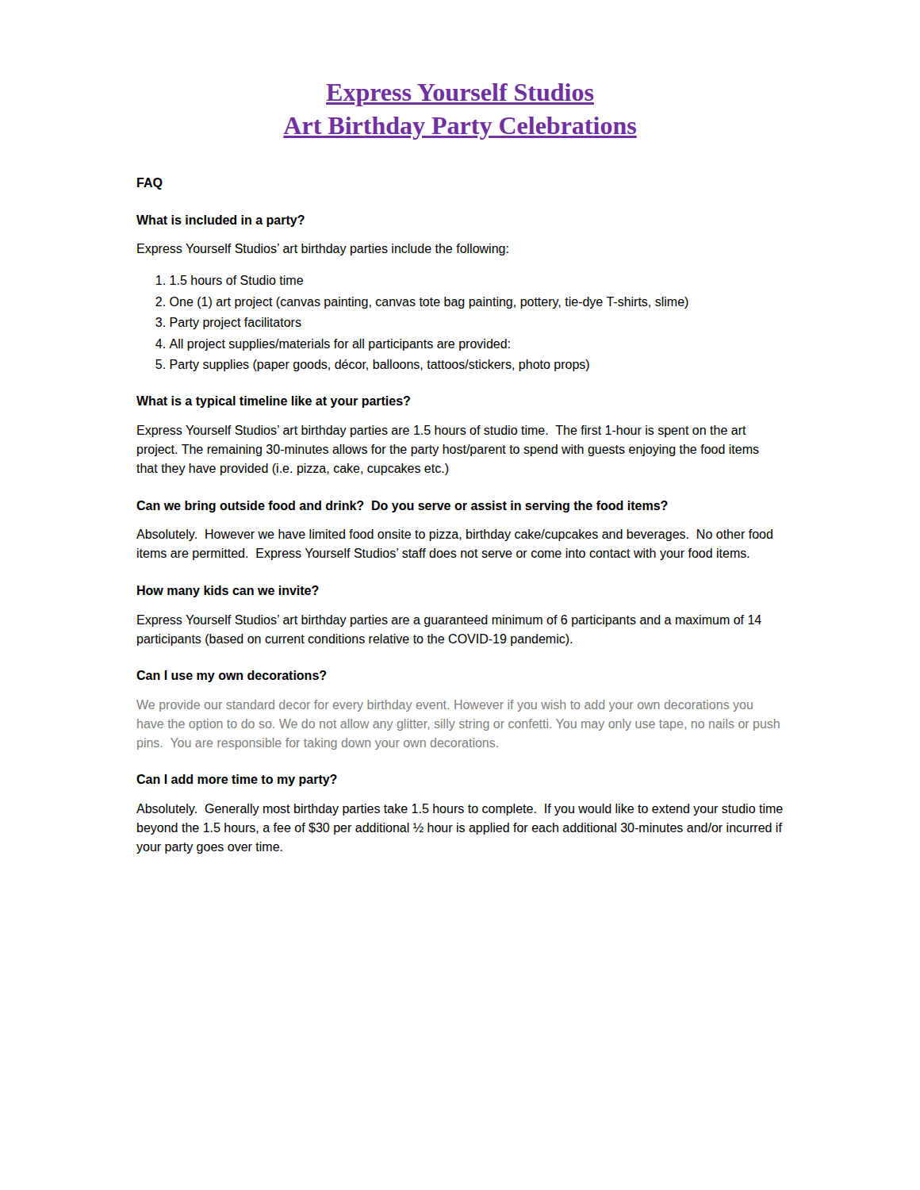Express Yourself Studios
Art Birthday Party Celebrations
FAQ
What is included in a party?
Express Yourself Studios’ art birthday parties include the following:
1.5 hours of Studio time
One (1) art project (canvas painting, canvas tote bag painting, pottery, tie-dye T-shirts, slime)
Party project facilitators
All project supplies/materials for all participants are provided:
Party supplies (paper goods, décor, balloons, tattoos/stickers, photo props)
What is a typical timeline like at your parties?
Express Yourself Studios’ art birthday parties are 1.5 hours of studio time. The first 1-hour is spent on the art project. The remaining 30-minutes allows for the party host/parent to spend with guests enjoying the food items that they have provided (i.e. pizza, cake, cupcakes etc.)
Can we bring outside food and drink? Do you serve or assist in serving the food items?
Absolutely. However we have limited food onsite to pizza, birthday cake/cupcakes and beverages. No other food items are permitted. Express Yourself Studios’ staff does not serve or come into contact with your food items.
How many kids can we invite?
Express Yourself Studios’ art birthday parties are a guaranteed minimum of 6 participants and a maximum of 14 participants (based on current conditions relative to the COVID-19 pandemic).
Can I use my own decorations?
We provide our standard decor for every birthday event. However if you wish to add your own decorations you have the option to do so. We do not allow any glitter, silly string or confetti. You may only use tape, no nails or push pins. You are responsible for taking down your own decorations.
Can I add more time to my party?
Absolutely. Generally most birthday parties take 1.5 hours to complete. If you would like to extend your studio time beyond the 1.5 hours, a fee of $30 per additional ½ hour is applied for each additional 30-minutes and/or incurred if your party goes over time.